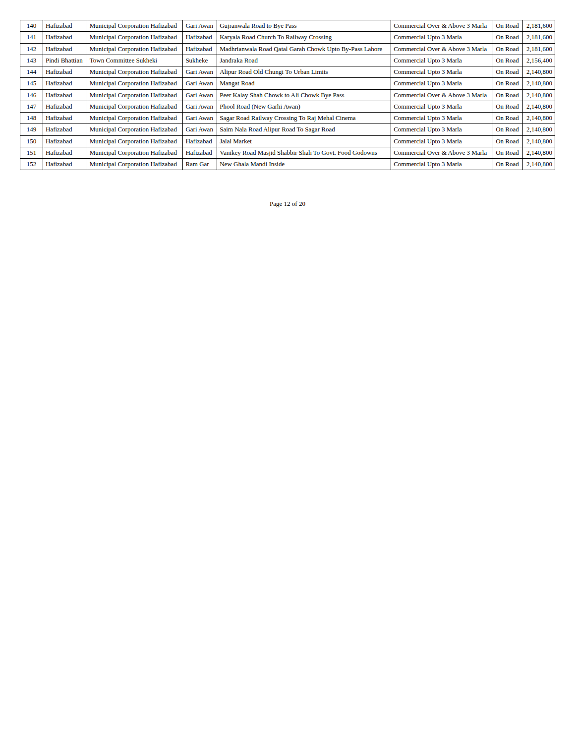| 140 | Hafizabad | Municipal Corporation Hafizabad | Gari Awan | Gujranwala Road to Bye Pass | Commercial Over & Above 3 Marla | On Road | 2,181,600 |
| 141 | Hafizabad | Municipal Corporation Hafizabad | Hafizabad | Karyala Road Church To Railway Crossing | Commercial Upto 3 Marla | On Road | 2,181,600 |
| 142 | Hafizabad | Municipal Corporation Hafizabad | Hafizabad | Madhrianwala Road Qatal Garah Chowk Upto By-Pass Lahore | Commercial Over & Above 3 Marla | On Road | 2,181,600 |
| 143 | Pindi Bhattian | Town Committee Sukheki | Sukheke | Jandraka Road | Commercial Upto 3 Marla | On Road | 2,156,400 |
| 144 | Hafizabad | Municipal Corporation Hafizabad | Gari Awan | Alipur Road Old Chungi To Urban Limits | Commercial Upto 3 Marla | On Road | 2,140,800 |
| 145 | Hafizabad | Municipal Corporation Hafizabad | Gari Awan | Mangat Road | Commercial Upto 3 Marla | On Road | 2,140,800 |
| 146 | Hafizabad | Municipal Corporation Hafizabad | Gari Awan | Peer Kalay Shah Chowk to Ali Chowk Bye Pass | Commercial Over & Above 3 Marla | On Road | 2,140,800 |
| 147 | Hafizabad | Municipal Corporation Hafizabad | Gari Awan | Phool Road (New Garhi Awan) | Commercial Upto 3 Marla | On Road | 2,140,800 |
| 148 | Hafizabad | Municipal Corporation Hafizabad | Gari Awan | Sagar Road Railway Crossing To Raj Mehal Cinema | Commercial Upto 3 Marla | On Road | 2,140,800 |
| 149 | Hafizabad | Municipal Corporation Hafizabad | Gari Awan | Saim Nala Road Alipur Road To Sagar Road | Commercial Upto 3 Marla | On Road | 2,140,800 |
| 150 | Hafizabad | Municipal Corporation Hafizabad | Hafizabad | Jalal Market | Commercial Upto 3 Marla | On Road | 2,140,800 |
| 151 | Hafizabad | Municipal Corporation Hafizabad | Hafizabad | Vanikey Road Masjid Shabbir Shah To Govt. Food Godowns | Commercial Over & Above 3 Marla | On Road | 2,140,800 |
| 152 | Hafizabad | Municipal Corporation Hafizabad | Ram Gar | New Ghala Mandi Inside | Commercial Upto 3 Marla | On Road | 2,140,800 |
Page 12 of 20